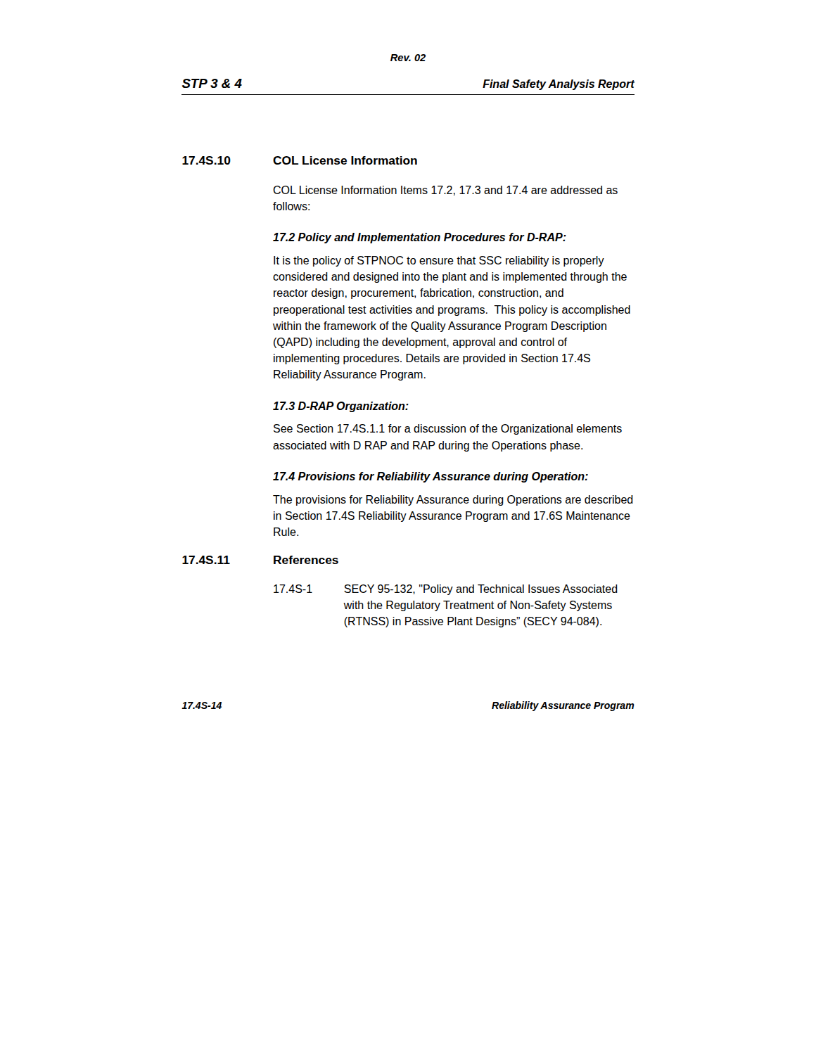Rev. 02
STP 3 & 4
Final Safety Analysis Report
17.4S.10
COL License Information
COL License Information Items 17.2, 17.3 and 17.4 are addressed as follows:
17.2 Policy and Implementation Procedures for D-RAP:
It is the policy of STPNOC to ensure that SSC reliability is properly considered and designed into the plant and is implemented through the reactor design, procurement, fabrication, construction, and preoperational test activities and programs. This policy is accomplished within the framework of the Quality Assurance Program Description (QAPD) including the development, approval and control of implementing procedures. Details are provided in Section 17.4S Reliability Assurance Program.
17.3 D-RAP Organization:
See Section 17.4S.1.1 for a discussion of the Organizational elements associated with D RAP and RAP during the Operations phase.
17.4 Provisions for Reliability Assurance during Operation:
The provisions for Reliability Assurance during Operations are described in Section 17.4S Reliability Assurance Program and 17.6S Maintenance Rule.
17.4S.11
References
17.4S-1
SECY 95-132, "Policy and Technical Issues Associated with the Regulatory Treatment of Non-Safety Systems (RTNSS) in Passive Plant Designs” (SECY 94-084).
17.4S-14
Reliability Assurance Program